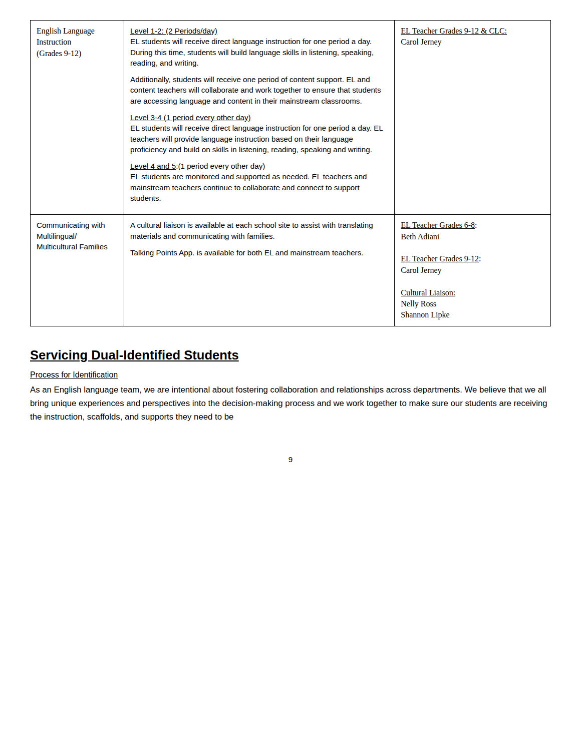| English Language Instruction (Grades 9-12) | Level 1-2: (2 Periods/day) EL students will receive direct language instruction for one period a day. During this time, students will build language skills in listening, speaking, reading, and writing. Additionally, students will receive one period of content support. EL and content teachers will collaborate and work together to ensure that students are accessing language and content in their mainstream classrooms. Level 3-4 (1 period every other day) EL students will receive direct language instruction for one period a day. EL teachers will provide language instruction based on their language proficiency and build on skills in listening, reading, speaking and writing. Level 4 and 5 :(1 period every other day) EL students are monitored and supported as needed. EL teachers and mainstream teachers continue to collaborate and connect to support students. | EL Teacher Grades 9-12 & CLC: Carol Jerney |
| Communicating with Multilingual/ Multicultural Families | A cultural liaison is available at each school site to assist with translating materials and communicating with families. Talking Points App. is available for both EL and mainstream teachers. | EL Teacher Grades 6-8 : Beth Adiani EL Teacher Grades 9-12 : Carol Jerney Cultural Liaison: Nelly Ross Shannon Lipke |
Servicing Dual-Identified Students
Process for Identification
As an English language team, we are intentional about fostering collaboration and relationships across departments. We believe that we all bring unique experiences and perspectives into the decision-making process and we work together to make sure our students are receiving the instruction, scaffolds, and supports they need to be
9